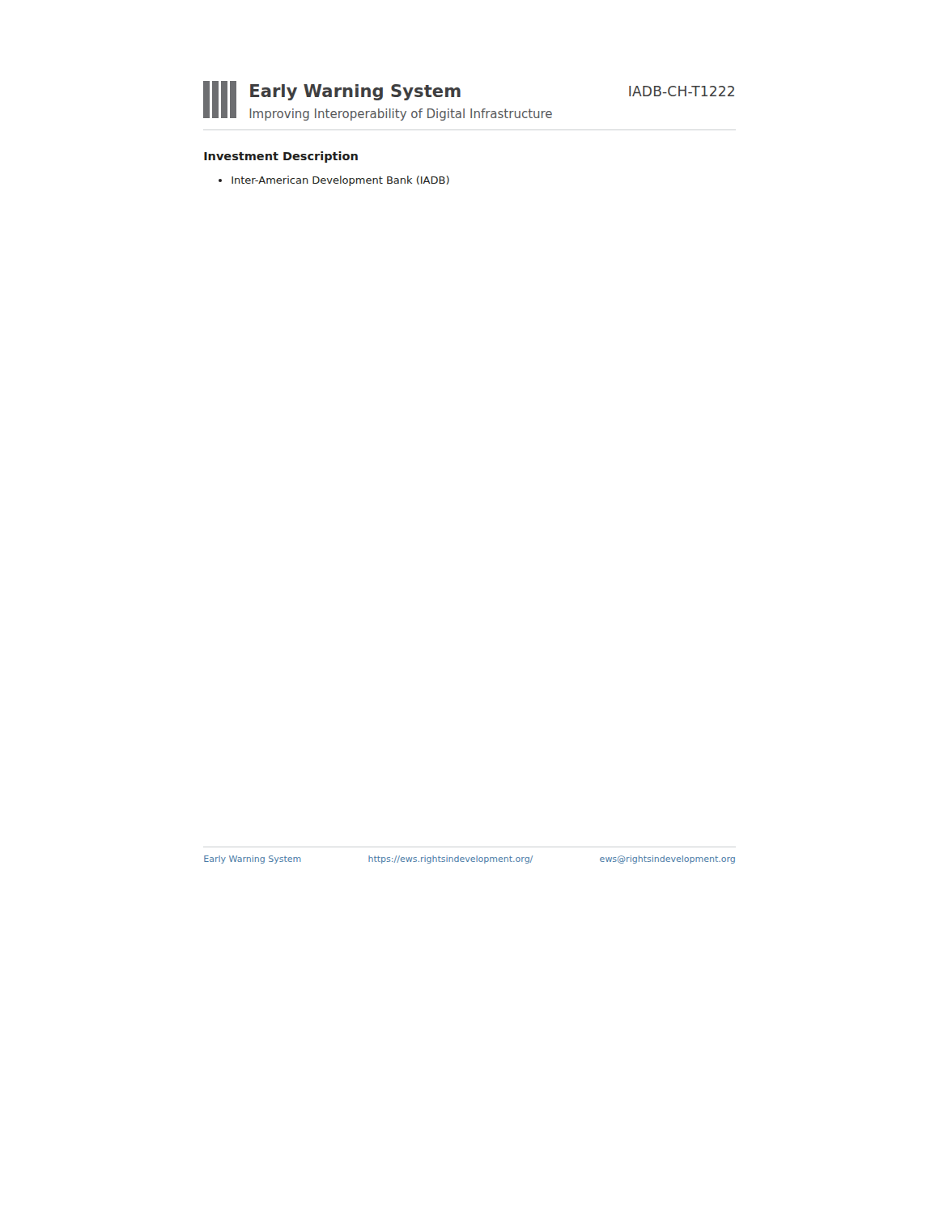Early Warning System
Improving Interoperability of Digital Infrastructure
IADB-CH-T1222
Investment Description
Inter-American Development Bank (IADB)
Early Warning System
https://ews.rightsindevelopment.org/
ews@rightsindevelopment.org